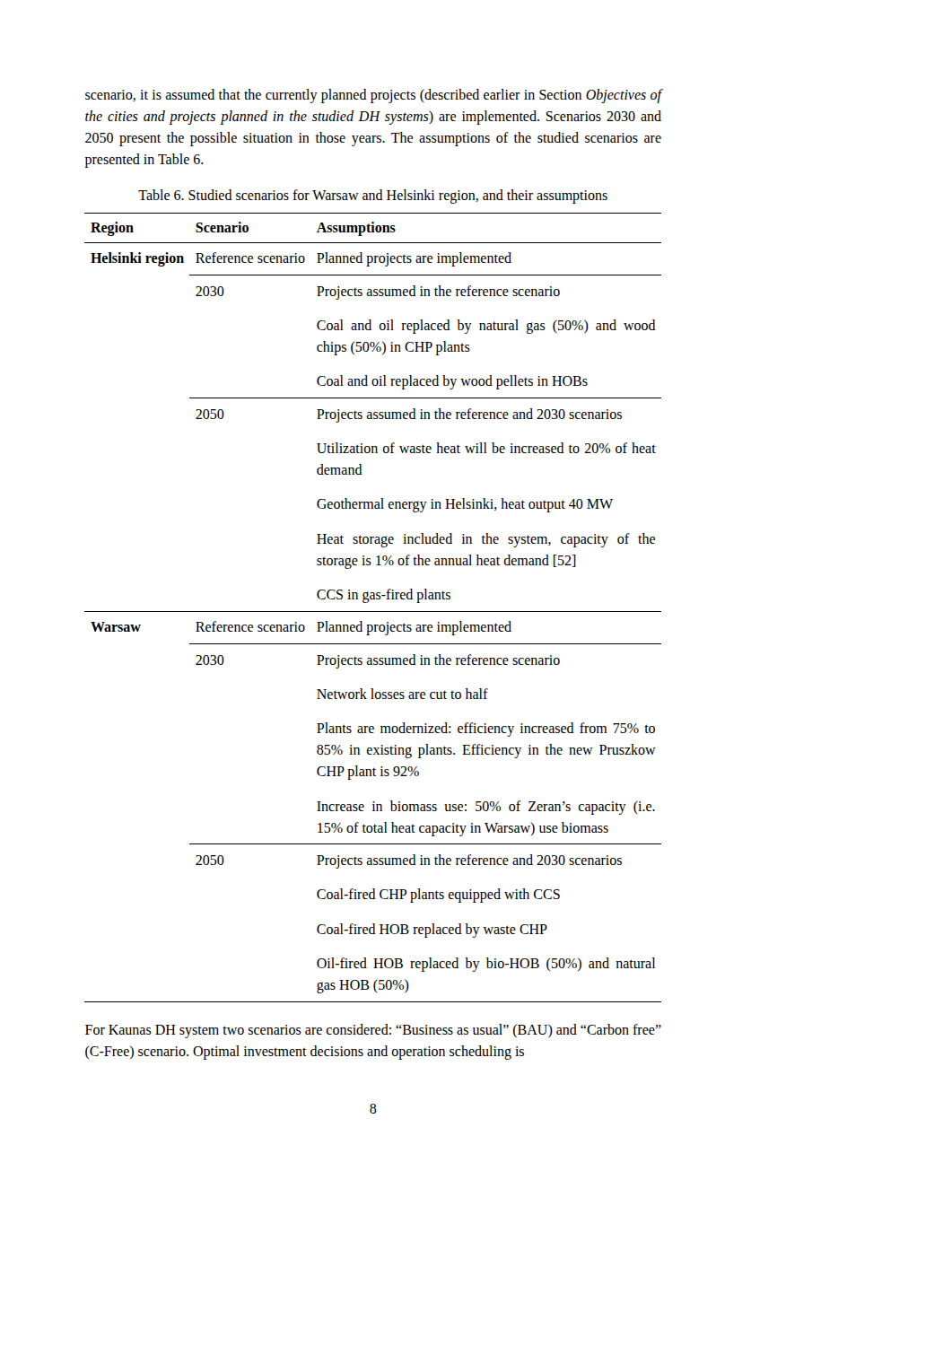scenario, it is assumed that the currently planned projects (described earlier in Section Objectives of the cities and projects planned in the studied DH systems) are implemented. Scenarios 2030 and 2050 present the possible situation in those years. The assumptions of the studied scenarios are presented in Table 6.
Table 6. Studied scenarios for Warsaw and Helsinki region, and their assumptions
| Region | Scenario | Assumptions |
| --- | --- | --- |
| Helsinki region | Reference scenario | Planned projects are implemented |
| 2030 | Projects assumed in the reference scenario Coal and oil replaced by natural gas (50%) and wood chips (50%) in CHP plants Coal and oil replaced by wood pellets in HOBs |
| 2050 | Projects assumed in the reference and 2030 scenarios Utilization of waste heat will be increased to 20% of heat demand Geothermal energy in Helsinki, heat output 40 MW Heat storage included in the system, capacity of the storage is 1% of the annual heat demand [52] CCS in gas-fired plants |
| Warsaw | Reference scenario | Planned projects are implemented |
| 2030 | Projects assumed in the reference scenario Network losses are cut to half Plants are modernized: efficiency increased from 75% to 85% in existing plants. Efficiency in the new Pruszkow CHP plant is 92% Increase in biomass use: 50% of Zeran’s capacity (i.e. 15% of total heat capacity in Warsaw) use biomass |
| 2050 | Projects assumed in the reference and 2030 scenarios Coal-fired CHP plants equipped with CCS Coal-fired HOB replaced by waste CHP Oil-fired HOB replaced by bio-HOB (50%) and natural gas HOB (50%) |
For Kaunas DH system two scenarios are considered: “Business as usual” (BAU) and “Carbon free” (C-Free) scenario. Optimal investment decisions and operation scheduling is
8